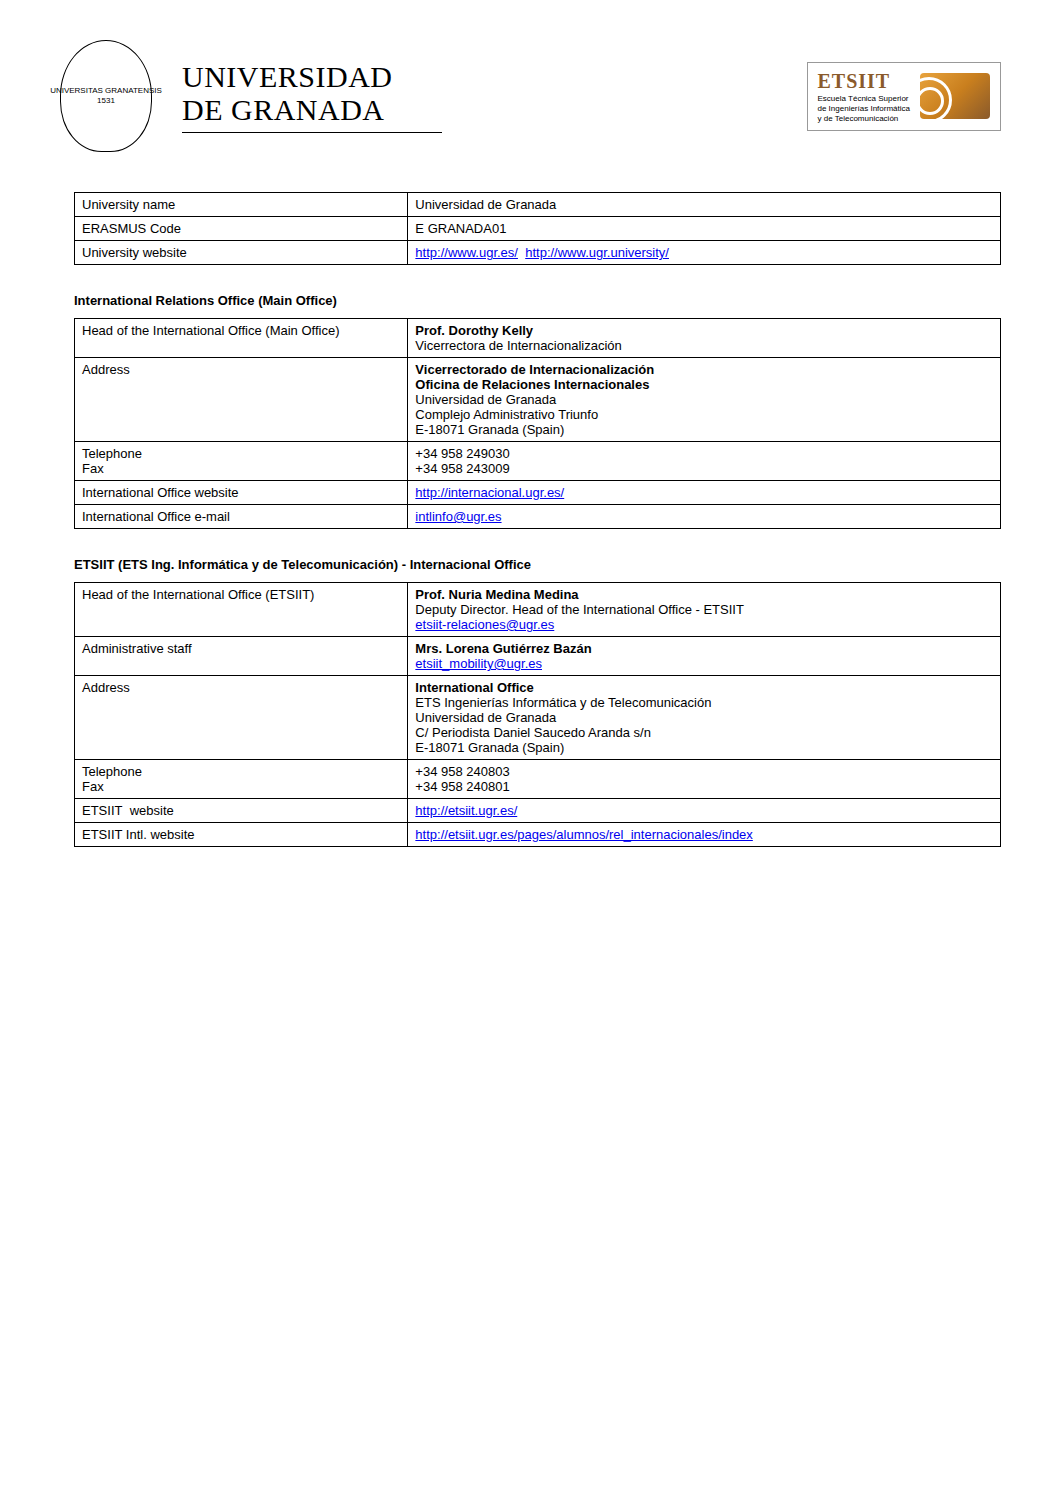UNIVERSITAS GRANATENSIS
1531
UNIVERSIDAD
DE GRANADA
ETSIIT Escuela Técnica Superior
de Ingenierías Informática
y de Telecomunicación
| University name | Universidad de Granada |
| ERASMUS Code | E GRANADA01 |
| University website | http://www.ugr.es/ http://www.ugr.university/ |
International Relations Office (Main Office)
| Head of the International Office (Main Office) | Prof. Dorothy Kelly Vicerrectora de Internacionalización |
| Address | Vicerrectorado de Internacionalización Oficina de Relaciones Internacionales Universidad de Granada Complejo Administrativo Triunfo E-18071 Granada (Spain) |
| Telephone Fax | +34 958 249030 +34 958 243009 |
| International Office website | http://internacional.ugr.es/ |
| International Office e-mail | intlinfo@ugr.es |
ETSIIT (ETS Ing. Informática y de Telecomunicación) - Internacional Office
| Head of the International Office (ETSIIT) | Prof. Nuria Medina Medina Deputy Director. Head of the International Office - ETSIIT etsiit-relaciones@ugr.es |
| Administrative staff | Mrs. Lorena Gutiérrez Bazán etsiit_mobility@ugr.es |
| Address | International Office ETS Ingenierías Informática y de Telecomunicación Universidad de Granada C/ Periodista Daniel Saucedo Aranda s/n E-18071 Granada (Spain) |
| Telephone Fax | +34 958 240803 +34 958 240801 |
| ETSIIT website | http://etsiit.ugr.es/ |
| ETSIIT Intl. website | http://etsiit.ugr.es/pages/alumnos/rel_internacionales/index |